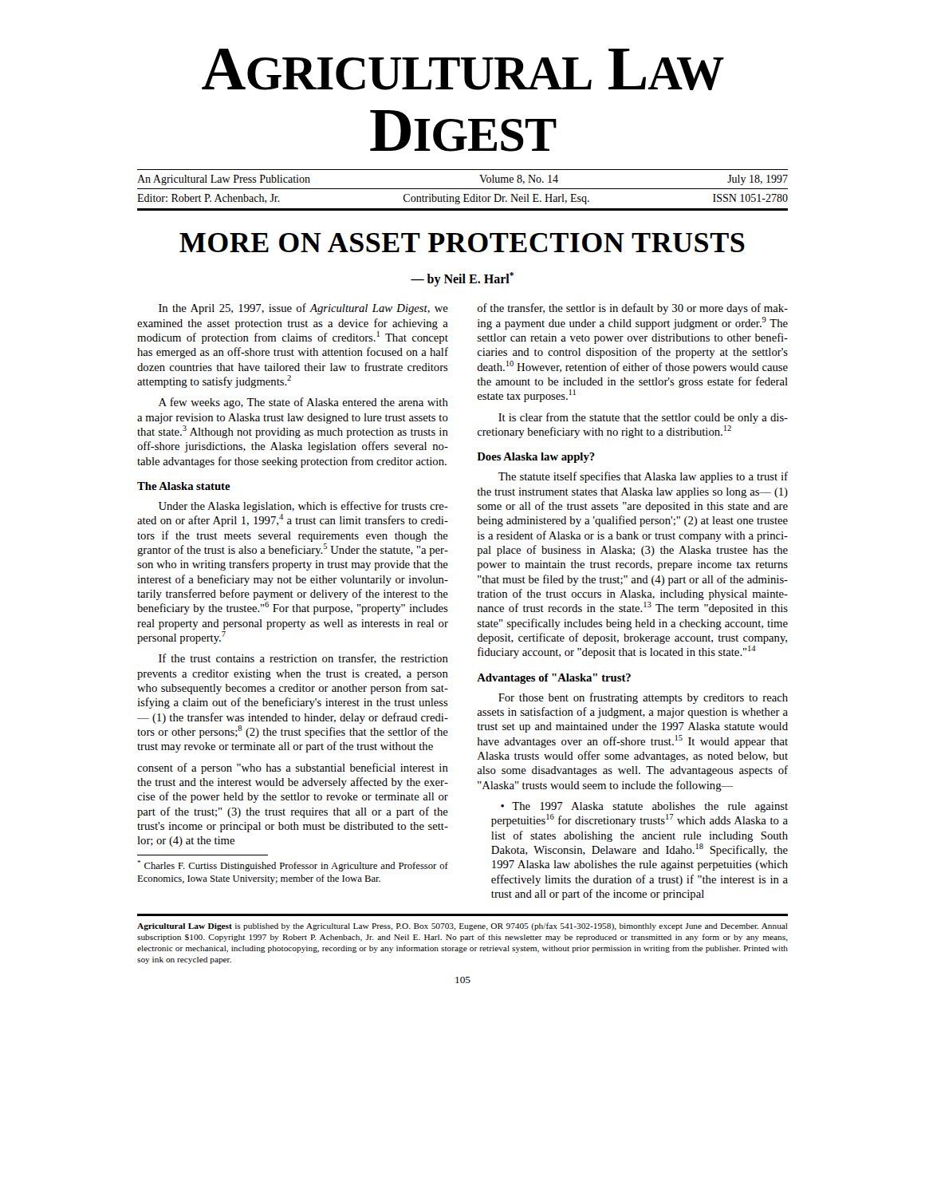AGRICULTURAL LAW DIGEST
An Agricultural Law Press Publication Volume 8, No. 14 July 18, 1997
Editor: Robert P. Achenbach, Jr. Contributing Editor Dr. Neil E. Harl, Esq. ISSN 1051-2780
MORE ON ASSET PROTECTION TRUSTS
— by Neil E. Harl*
In the April 25, 1997, issue of Agricultural Law Digest, we examined the asset protection trust as a device for achieving a modicum of protection from claims of creditors.1 That concept has emerged as an off-shore trust with attention focused on a half dozen countries that have tailored their law to frustrate creditors attempting to satisfy judgments.2
A few weeks ago, The state of Alaska entered the arena with a major revision to Alaska trust law designed to lure trust assets to that state.3 Although not providing as much protection as trusts in off-shore jurisdictions, the Alaska legislation offers several notable advantages for those seeking protection from creditor action.
The Alaska statute
Under the Alaska legislation, which is effective for trusts created on or after April 1, 1997,4 a trust can limit transfers to creditors if the trust meets several requirements even though the grantor of the trust is also a beneficiary.5 Under the statute, "a person who in writing transfers property in trust may provide that the interest of a beneficiary may not be either voluntarily or involuntarily transferred before payment or delivery of the interest to the beneficiary by the trustee."6 For that purpose, "property" includes real property and personal property as well as interests in real or personal property.7
If the trust contains a restriction on transfer, the restriction prevents a creditor existing when the trust is created, a person who subsequently becomes a creditor or another person from satisfying a claim out of the beneficiary's interest in the trust unless— (1) the transfer was intended to hinder, delay or defraud creditors or other persons;8 (2) the trust specifies that the settlor of the trust may revoke or terminate all or part of the trust without the
consent of a person "who has a substantial beneficial interest in the trust and the interest would be adversely affected by the exercise of the power held by the settlor to revoke or terminate all or part of the trust;" (3) the trust requires that all or a part of the trust's income or principal or both must be distributed to the settlor; or (4) at the time
* Charles F. Curtiss Distinguished Professor in Agriculture and Professor of Economics, Iowa State University; member of the Iowa Bar.
of the transfer, the settlor is in default by 30 or more days of making a payment due under a child support judgment or order.9 The settlor can retain a veto power over distributions to other beneficiaries and to control disposition of the property at the settlor's death.10 However, retention of either of those powers would cause the amount to be included in the settlor's gross estate for federal estate tax purposes.11
It is clear from the statute that the settlor could be only a discretionary beneficiary with no right to a distribution.12
Does Alaska law apply?
The statute itself specifies that Alaska law applies to a trust if the trust instrument states that Alaska law applies so long as— (1) some or all of the trust assets "are deposited in this state and are being administered by a 'qualified person';" (2) at least one trustee is a resident of Alaska or is a bank or trust company with a principal place of business in Alaska; (3) the Alaska trustee has the power to maintain the trust records, prepare income tax returns "that must be filed by the trust;" and (4) part or all of the administration of the trust occurs in Alaska, including physical maintenance of trust records in the state.13 The term "deposited in this state" specifically includes being held in a checking account, time deposit, certificate of deposit, brokerage account, trust company, fiduciary account, or "deposit that is located in this state."14
Advantages of "Alaska" trust?
For those bent on frustrating attempts by creditors to reach assets in satisfaction of a judgment, a major question is whether a trust set up and maintained under the 1997 Alaska statute would have advantages over an off-shore trust.15 It would appear that Alaska trusts would offer some advantages, as noted below, but also some disadvantages as well. The advantageous aspects of "Alaska" trusts would seem to include the following—
The 1997 Alaska statute abolishes the rule against perpetuities16 for discretionary trusts17 which adds Alaska to a list of states abolishing the ancient rule including South Dakota, Wisconsin, Delaware and Idaho.18 Specifically, the 1997 Alaska law abolishes the rule against perpetuities (which effectively limits the duration of a trust) if "the interest is in a trust and all or part of the income or principal
Agricultural Law Digest is published by the Agricultural Law Press, P.O. Box 50703, Eugene, OR 97405 (ph/fax 541-302-1958), bimonthly except June and December. Annual subscription $100. Copyright 1997 by Robert P. Achenbach, Jr. and Neil E. Harl. No part of this newsletter may be reproduced or transmitted in any form or by any means, electronic or mechanical, including photocopying, recording or by any information storage or retrieval system, without prior permission in writing from the publisher. Printed with soy ink on recycled paper.
105